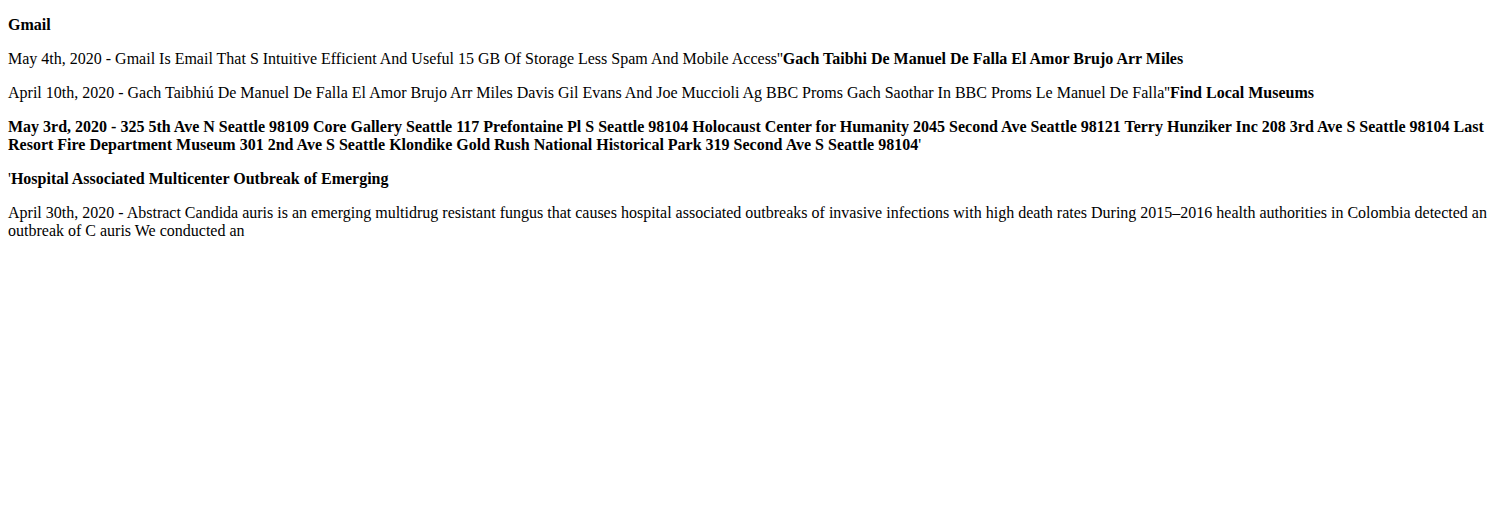Gmail
May 4th, 2020 - Gmail Is Email That S Intuitive Efficient And Useful 15 GB Of Storage Less Spam And Mobile Access''Gach Taibhi De Manuel De Falla El Amor Brujo Arr Miles
April 10th, 2020 - Gach Taibhiú De Manuel De Falla El Amor Brujo Arr Miles Davis Gil Evans And Joe Muccioli Ag BBC Proms Gach Saothar In BBC Proms Le Manuel De Falla''Find Local Museums
May 3rd, 2020 - 325 5th Ave N Seattle 98109 Core Gallery Seattle 117 Prefontaine Pl S Seattle 98104 Holocaust Center for Humanity 2045 Second Ave Seattle 98121 Terry Hunziker Inc 208 3rd Ave S Seattle 98104 Last Resort Fire Department Museum 301 2nd Ave S Seattle Klondike Gold Rush National Historical Park 319 Second Ave S Seattle 98104'
'Hospital Associated Multicenter Outbreak of Emerging
April 30th, 2020 - Abstract Candida auris is an emerging multidrug resistant fungus that causes hospital associated outbreaks of invasive infections with high death rates During 2015–2016 health authorities in Colombia detected an outbreak of C auris We conducted an